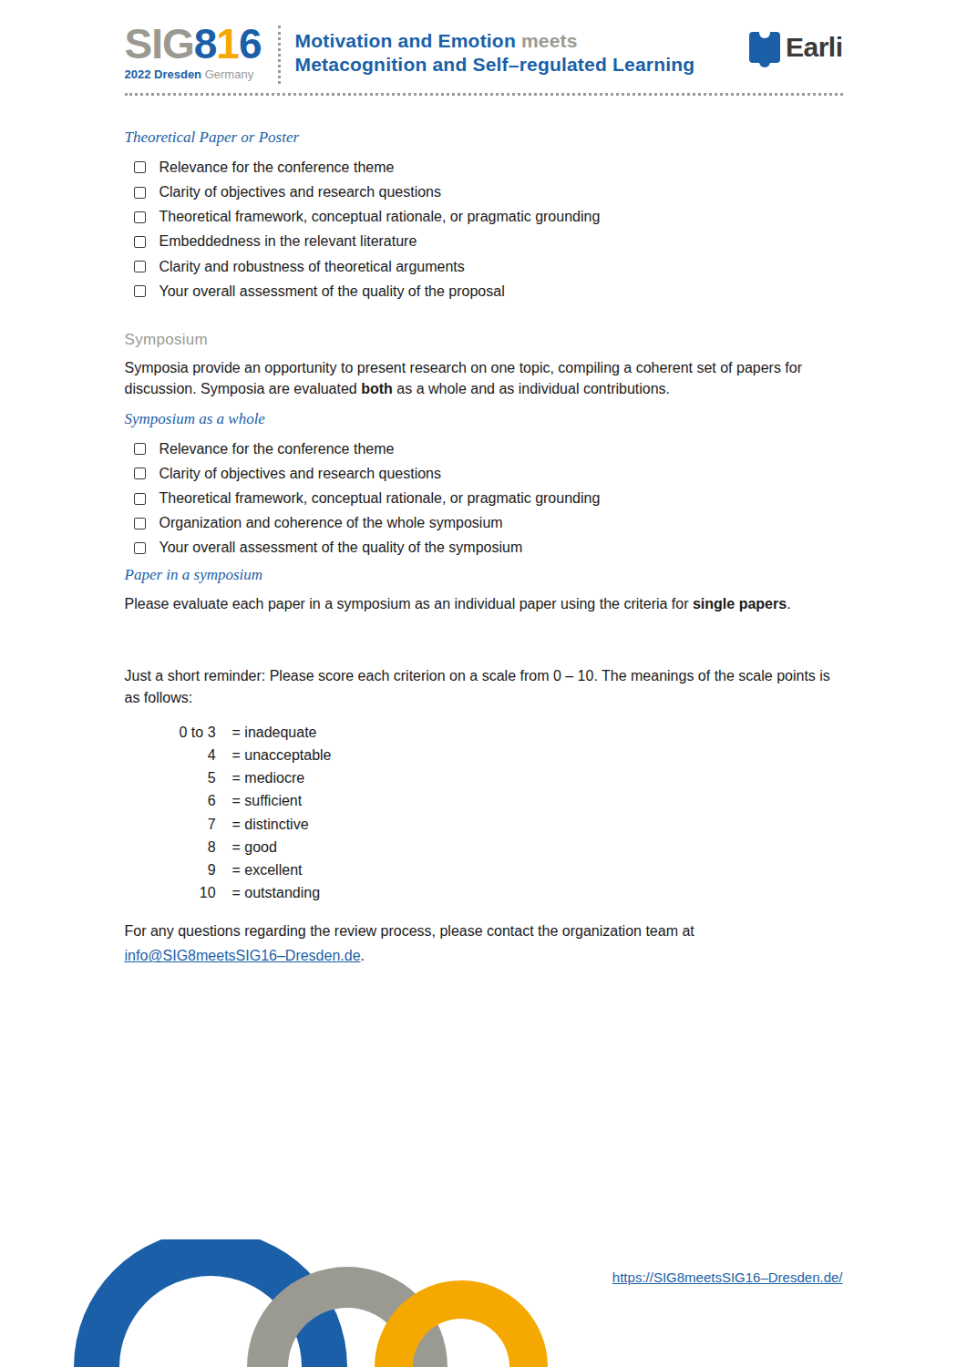SIG 816
2022 Dresden Germany
Motivation and Emotion meets
Metacognition and Self–regulated Learning
Earli
Theoretical Paper or Poster
Relevance for the conference theme
Clarity of objectives and research questions
Theoretical framework, conceptual rationale, or pragmatic grounding
Embeddedness in the relevant literature
Clarity and robustness of theoretical arguments
Your overall assessment of the quality of the proposal
Symposium
Symposia provide an opportunity to present research on one topic, compiling a coherent set of papers for discussion. Symposia are evaluated both as a whole and as individual contributions.
Symposium as a whole
Relevance for the conference theme
Clarity of objectives and research questions
Theoretical framework, conceptual rationale, or pragmatic grounding
Organization and coherence of the whole symposium
Your overall assessment of the quality of the symposium
Paper in a symposium
Please evaluate each paper in a symposium as an individual paper using the criteria for single papers.
Just a short reminder: Please score each criterion on a scale from 0 – 10. The meanings of the scale points is as follows:
| 0 to 3 | = inadequate |
| 4 | = unacceptable |
| 5 | = mediocre |
| 6 | = sufficient |
| 7 | = distinctive |
| 8 | = good |
| 9 | = excellent |
| 10 | = outstanding |
For any questions regarding the review process, please contact the organization team at
info@SIG8meetsSIG16–Dresden.de.
https://SIG8meetsSIG16–Dresden.de/